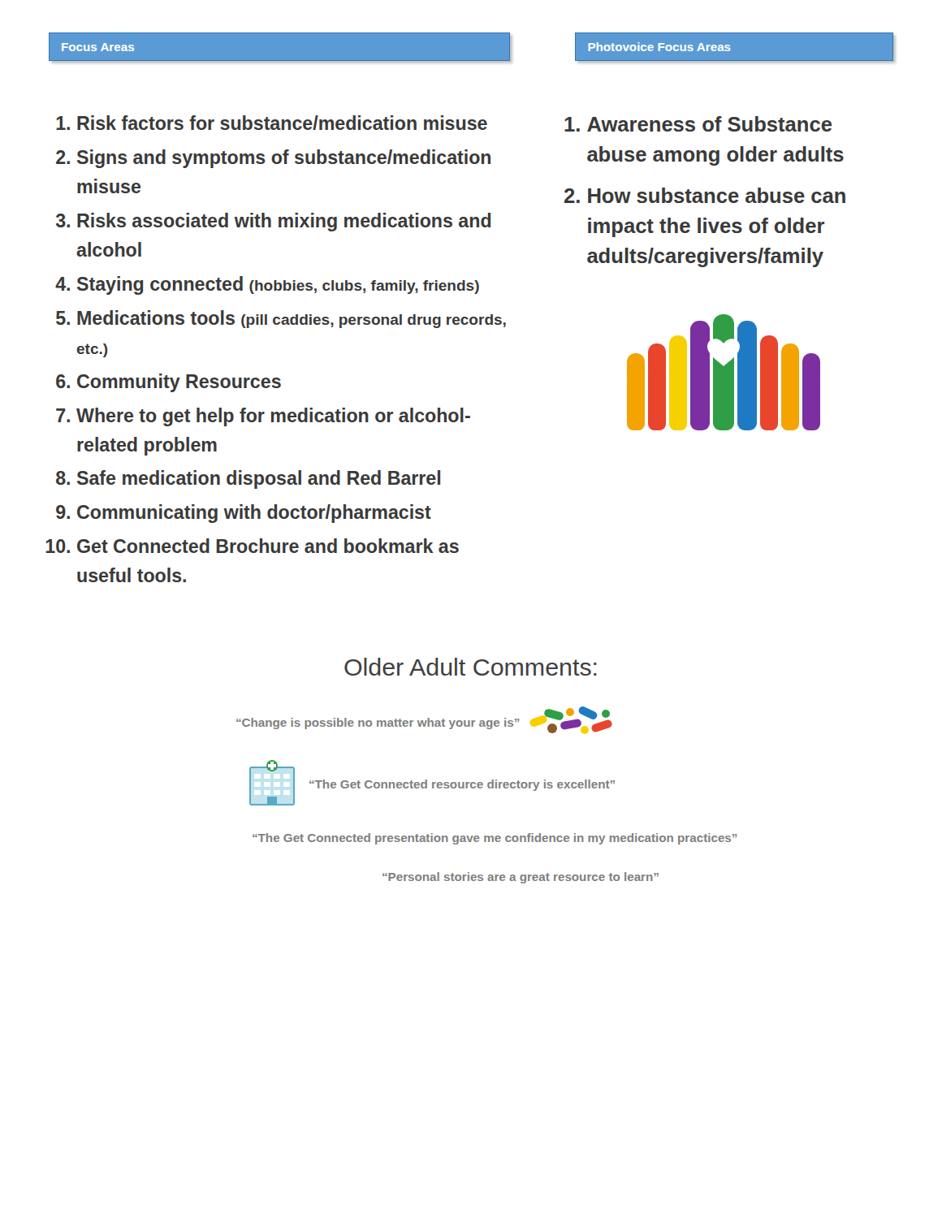Focus Areas
Risk factors for substance/medication misuse
Signs and symptoms of substance/medication misuse
Risks associated with mixing medications and alcohol
Staying connected (hobbies, clubs, family, friends)
Medications tools (pill caddies, personal drug records, etc.)
Community Resources
Where to get help for medication or alcohol-related problem
Safe medication disposal and Red Barrel
Communicating with doctor/pharmacist
Get Connected Brochure and bookmark as useful tools.
Photovoice Focus Areas
Awareness of Substance abuse among older adults
How substance abuse can impact the lives of older adults/caregivers/family
Older Adult Comments:
“Change is possible no matter what your age is”
“The Get Connected resource directory is excellent”
“The Get Connected presentation gave me confidence in my medication practices”
“Personal stories are a great resource to learn”